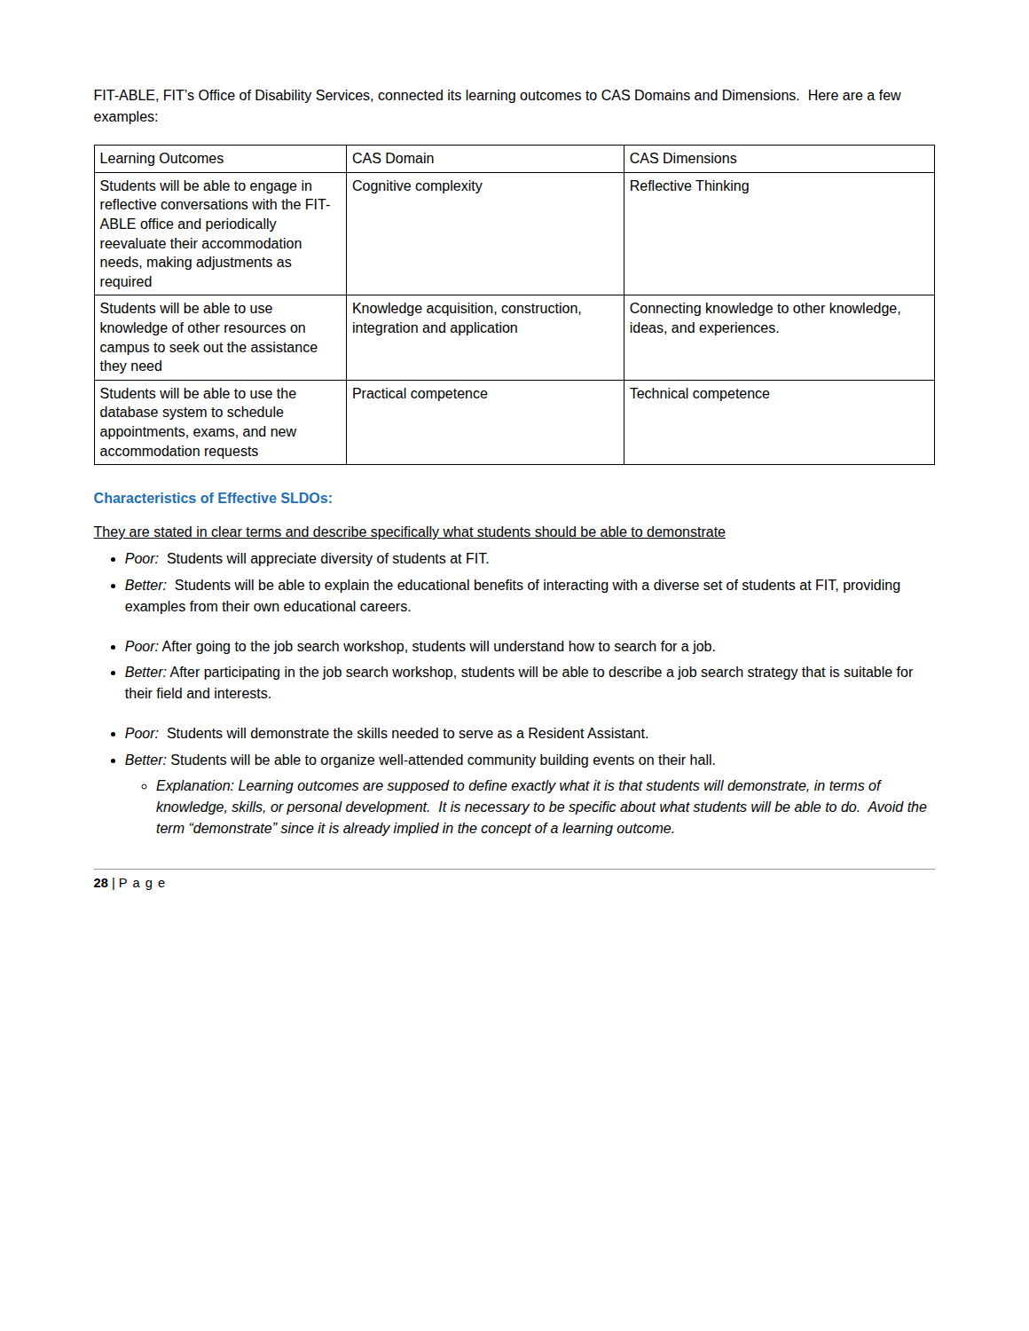FIT-ABLE, FIT’s Office of Disability Services, connected its learning outcomes to CAS Domains and Dimensions. Here are a few examples:
| Learning Outcomes | CAS Domain | CAS Dimensions |
| Students will be able to engage in reflective conversations with the FIT-ABLE office and periodically reevaluate their accommodation needs, making adjustments as required | Cognitive complexity | Reflective Thinking |
| Students will be able to use knowledge of other resources on campus to seek out the assistance they need | Knowledge acquisition, construction, integration and application | Connecting knowledge to other knowledge, ideas, and experiences. |
| Students will be able to use the database system to schedule appointments, exams, and new accommodation requests | Practical competence | Technical competence |
Characteristics of Effective SLDOs:
They are stated in clear terms and describe specifically what students should be able to demonstrate
Poor: Students will appreciate diversity of students at FIT.
Better: Students will be able to explain the educational benefits of interacting with a diverse set of students at FIT, providing examples from their own educational careers.
Poor: After going to the job search workshop, students will understand how to search for a job.
Better: After participating in the job search workshop, students will be able to describe a job search strategy that is suitable for their field and interests.
Poor: Students will demonstrate the skills needed to serve as a Resident Assistant.
Better: Students will be able to organize well-attended community building events on their hall.
Explanation: Learning outcomes are supposed to define exactly what it is that students will demonstrate, in terms of knowledge, skills, or personal development. It is necessary to be specific about what students will be able to do. Avoid the term “demonstrate” since it is already implied in the concept of a learning outcome.
28 | P a g e